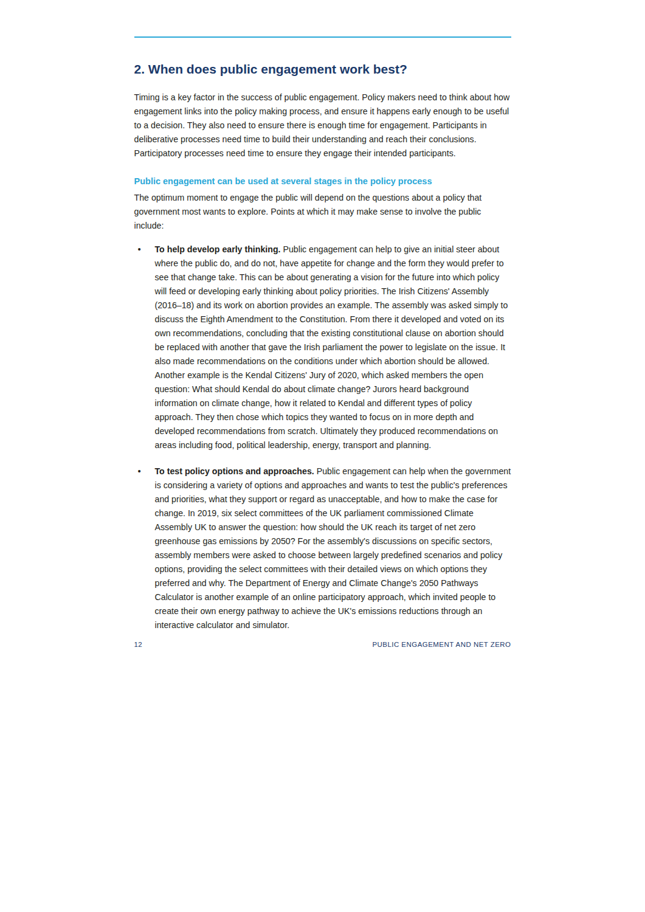2. When does public engagement work best?
Timing is a key factor in the success of public engagement. Policy makers need to think about how engagement links into the policy making process, and ensure it happens early enough to be useful to a decision. They also need to ensure there is enough time for engagement. Participants in deliberative processes need time to build their understanding and reach their conclusions. Participatory processes need time to ensure they engage their intended participants.
Public engagement can be used at several stages in the policy process
The optimum moment to engage the public will depend on the questions about a policy that government most wants to explore. Points at which it may make sense to involve the public include:
To help develop early thinking. Public engagement can help to give an initial steer about where the public do, and do not, have appetite for change and the form they would prefer to see that change take. This can be about generating a vision for the future into which policy will feed or developing early thinking about policy priorities. The Irish Citizens' Assembly (2016–18) and its work on abortion provides an example. The assembly was asked simply to discuss the Eighth Amendment to the Constitution. From there it developed and voted on its own recommendations, concluding that the existing constitutional clause on abortion should be replaced with another that gave the Irish parliament the power to legislate on the issue. It also made recommendations on the conditions under which abortion should be allowed. Another example is the Kendal Citizens' Jury of 2020, which asked members the open question: What should Kendal do about climate change? Jurors heard background information on climate change, how it related to Kendal and different types of policy approach. They then chose which topics they wanted to focus on in more depth and developed recommendations from scratch. Ultimately they produced recommendations on areas including food, political leadership, energy, transport and planning.
To test policy options and approaches. Public engagement can help when the government is considering a variety of options and approaches and wants to test the public's preferences and priorities, what they support or regard as unacceptable, and how to make the case for change. In 2019, six select committees of the UK parliament commissioned Climate Assembly UK to answer the question: how should the UK reach its target of net zero greenhouse gas emissions by 2050? For the assembly's discussions on specific sectors, assembly members were asked to choose between largely predefined scenarios and policy options, providing the select committees with their detailed views on which options they preferred and why. The Department of Energy and Climate Change's 2050 Pathways Calculator is another example of an online participatory approach, which invited people to create their own energy pathway to achieve the UK's emissions reductions through an interactive calculator and simulator.
12 PUBLIC ENGAGEMENT AND NET ZERO